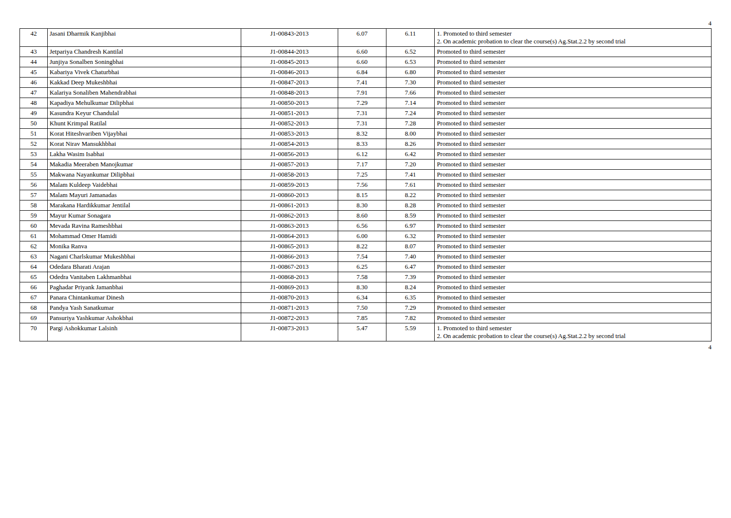4
| 42 | Jasani Dharmik Kanjibhai | J1-00843-2013 | 6.07 | 6.11 | 1. Promoted to third semester 2. On academic probation to clear the course(s) Ag.Stat.2.2 by second trial |
| 43 | Jetpariya Chandresh Kantilal | J1-00844-2013 | 6.60 | 6.52 | Promoted to third semester |
| 44 | Junjiya Sonalben Soningbhai | J1-00845-2013 | 6.60 | 6.53 | Promoted to third semester |
| 45 | Kabariya Vivek Chaturbhai | J1-00846-2013 | 6.84 | 6.80 | Promoted to third semester |
| 46 | Kakkad Deep Mukeshbhai | J1-00847-2013 | 7.41 | 7.30 | Promoted to third semester |
| 47 | Kalariya Sonaliben Mahendrabhai | J1-00848-2013 | 7.91 | 7.66 | Promoted to third semester |
| 48 | Kapadiya Mehulkumar Dilipbhai | J1-00850-2013 | 7.29 | 7.14 | Promoted to third semester |
| 49 | Kasundra Keyur Chandulal | J1-00851-2013 | 7.31 | 7.24 | Promoted to third semester |
| 50 | Khunt Krimpal Ratilal | J1-00852-2013 | 7.31 | 7.28 | Promoted to third semester |
| 51 | Korat Hiteshvariben Vijaybhai | J1-00853-2013 | 8.32 | 8.00 | Promoted to third semester |
| 52 | Korat Nirav Mansukhbhai | J1-00854-2013 | 8.33 | 8.26 | Promoted to third semester |
| 53 | Lakha Wasim Isabhai | J1-00856-2013 | 6.12 | 6.42 | Promoted to third semester |
| 54 | Makadia Meeraben Manojkumar | J1-00857-2013 | 7.17 | 7.20 | Promoted to third semester |
| 55 | Makwana Nayankumar Dilipbhai | J1-00858-2013 | 7.25 | 7.41 | Promoted to third semester |
| 56 | Malam Kuldeep Vaidebhai | J1-00859-2013 | 7.56 | 7.61 | Promoted to third semester |
| 57 | Malam Mayuri Jamanadas | J1-00860-2013 | 8.15 | 8.22 | Promoted to third semester |
| 58 | Marakana Hardikkumar Jentilal | J1-00861-2013 | 8.30 | 8.28 | Promoted to third semester |
| 59 | Mayur Kumar Sonagara | J1-00862-2013 | 8.60 | 8.59 | Promoted to third semester |
| 60 | Mevada Ravina Rameshbhai | J1-00863-2013 | 6.56 | 6.97 | Promoted to third semester |
| 61 | Mohammad Omer Hamidi | J1-00864-2013 | 6.00 | 6.32 | Promoted to third semester |
| 62 | Monika Ranva | J1-00865-2013 | 8.22 | 8.07 | Promoted to third semester |
| 63 | Nagani Charlskumar Mukeshbhai | J1-00866-2013 | 7.54 | 7.40 | Promoted to third semester |
| 64 | Odedara Bharati Arajan | J1-00867-2013 | 6.25 | 6.47 | Promoted to third semester |
| 65 | Odedra Vanitaben Lakhmanbhai | J1-00868-2013 | 7.58 | 7.39 | Promoted to third semester |
| 66 | Paghadar Priyank Jamanbhai | J1-00869-2013 | 8.30 | 8.24 | Promoted to third semester |
| 67 | Panara Chintankumar Dinesh | J1-00870-2013 | 6.34 | 6.35 | Promoted to third semester |
| 68 | Pandya Yash Sanatkumar | J1-00871-2013 | 7.50 | 7.29 | Promoted to third semester |
| 69 | Pansuriya Yashkumar Ashokbhai | J1-00872-2013 | 7.85 | 7.82 | Promoted to third semester |
| 70 | Pargi Ashokkumar Lalsinh | J1-00873-2013 | 5.47 | 5.59 | 1. Promoted to third semester 2. On academic probation to clear the course(s) Ag.Stat.2.2 by second trial |
4